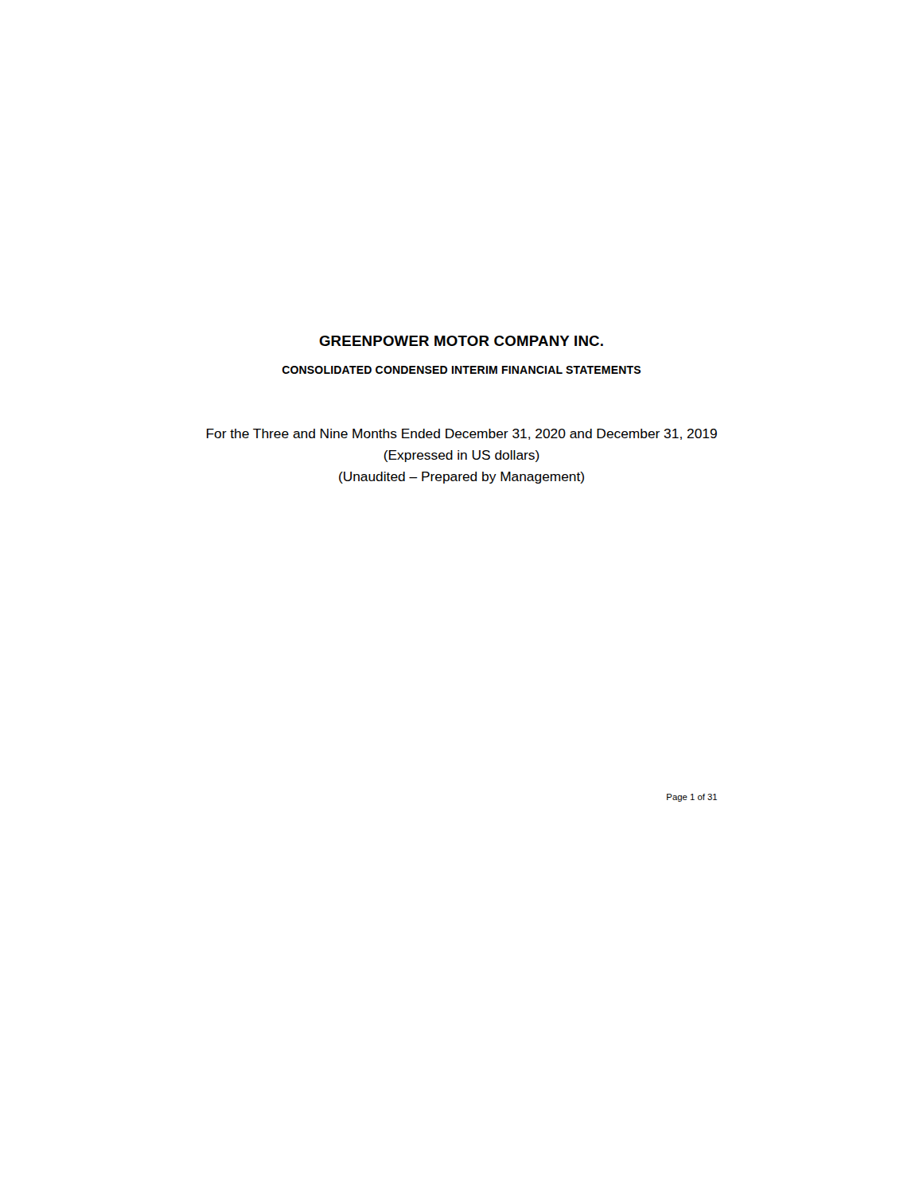GREENPOWER MOTOR COMPANY INC.
CONSOLIDATED CONDENSED INTERIM FINANCIAL STATEMENTS
For the Three and Nine Months Ended December 31, 2020 and December 31, 2019
(Expressed in US dollars)
(Unaudited – Prepared by Management)
Page 1 of 31